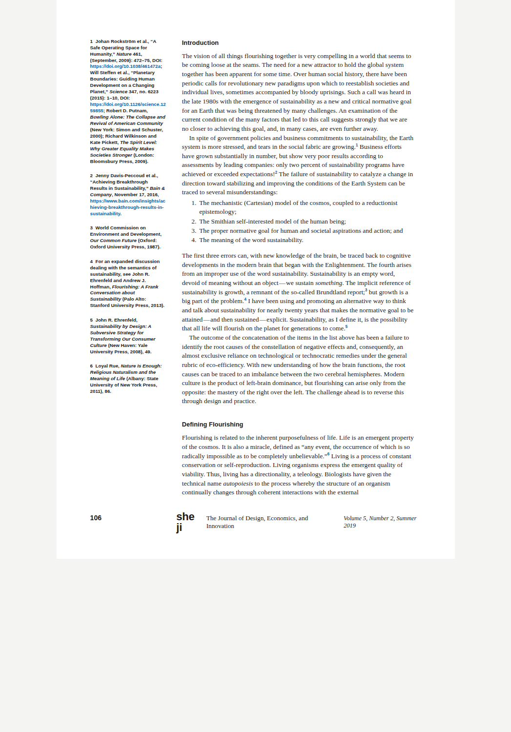1 Johan Rockström et al., “A Safe Operating Space for Humanity,” Nature 461, (September, 2009): 472–75, DOI: https://doi.org/10.1038/461472a; Will Steffen et al., “Planetary Boundaries: Guiding Human Development on a Changing Planet,” Science 347, no. 6223 (2015): 1–10, DOI: https://doi.org/10.1126/science.1259855; Robert D. Putnam, Bowling Alone: The Collapse and Revival of American Community (New York: Simon and Schuster, 2000); Richard Wilkinson and Kate Pickett, The Spirit Level: Why Greater Equality Makes Societies Stronger (London: Bloomsbury Press, 2009).
2 Jenny Davis-Peccoud et al., “Achieving Breakthrough Results in Sustainability,” Bain & Company, November 17, 2016, https://www.bain.com/insights/achieving-breakthrough-results-in-sustainability.
3 World Commission on Environment and Development, Our Common Future (Oxford: Oxford University Press, 1987).
4 For an expanded discussion dealing with the semantics of sustainability, see John R. Ehrenfeld and Andrew J. Hoffman, Flourishing: A Frank Conversation about Sustainability (Palo Alto: Stanford University Press, 2013).
5 John R. Ehrenfeld, Sustainability by Design: A Subversive Strategy for Transforming Our Consumer Culture (New Haven: Yale University Press, 2008), 49.
6 Loyal Rue, Nature Is Enough: Religious Naturalism and the Meaning of Life (Albany: State University of New York Press, 2011), 86.
Introduction
The vision of all things flourishing together is very compelling in a world that seems to be coming loose at the seams. The need for a new attractor to hold the global system together has been apparent for some time. Over human social history, there have been periodic calls for revolutionary new paradigms upon which to reestablish societies and individual lives, sometimes accompanied by bloody uprisings. Such a call was heard in the late 1980s with the emergence of sustainability as a new and critical normative goal for an Earth that was being threatened by many challenges. An examination of the current condition of the many factors that led to this call suggests strongly that we are no closer to achieving this goal, and, in many cases, are even further away.
In spite of government policies and business commitments to sustainability, the Earth system is more stressed, and tears in the social fabric are growing.1 Business efforts have grown substantially in number, but show very poor results according to assessments by leading companies: only two percent of sustainability programs have achieved or exceeded expectations!2 The failure of sustainability to catalyze a change in direction toward stabilizing and improving the conditions of the Earth System can be traced to several misunderstandings:
The mechanistic (Cartesian) model of the cosmos, coupled to a reductionist epistemology;
The Smithian self-interested model of the human being;
The proper normative goal for human and societal aspirations and action; and
The meaning of the word sustainability.
The first three errors can, with new knowledge of the brain, be traced back to cognitive developments in the modern brain that began with the Enlightenment. The fourth arises from an improper use of the word sustainability. Sustainability is an empty word, devoid of meaning without an object — we sustain something. The implicit reference of sustainability is growth, a remnant of the so-called Brundtland report;3 but growth is a big part of the problem.4 I have been using and promoting an alternative way to think and talk about sustainability for nearly twenty years that makes the normative goal to be attained — and then sustained — explicit. Sustainability, as I define it, is the possibility that all life will flourish on the planet for generations to come.5
The outcome of the concatenation of the items in the list above has been a failure to identify the root causes of the constellation of negative effects and, consequently, an almost exclusive reliance on technological or technocratic remedies under the general rubric of eco-efficiency. With new understanding of how the brain functions, the root causes can be traced to an imbalance between the two cerebral hemispheres. Modern culture is the product of left-brain dominance, but flourishing can arise only from the opposite: the mastery of the right over the left. The challenge ahead is to reverse this through design and practice.
Defining Flourishing
Flourishing is related to the inherent purposefulness of life. Life is an emergent property of the cosmos. It is also a miracle, defined as “any event, the occurrence of which is so radically impossible as to be completely unbelievable.”6 Living is a process of constant conservation or self-reproduction. Living organisms express the emergent quality of viability. Thus, living has a directionality, a teleology. Biologists have given the technical name autopoiesis to the process whereby the structure of an organism continually changes through coherent interactions with the external
106
she ji The Journal of Design, Economics, and Innovation Volume 5, Number 2, Summer 2019